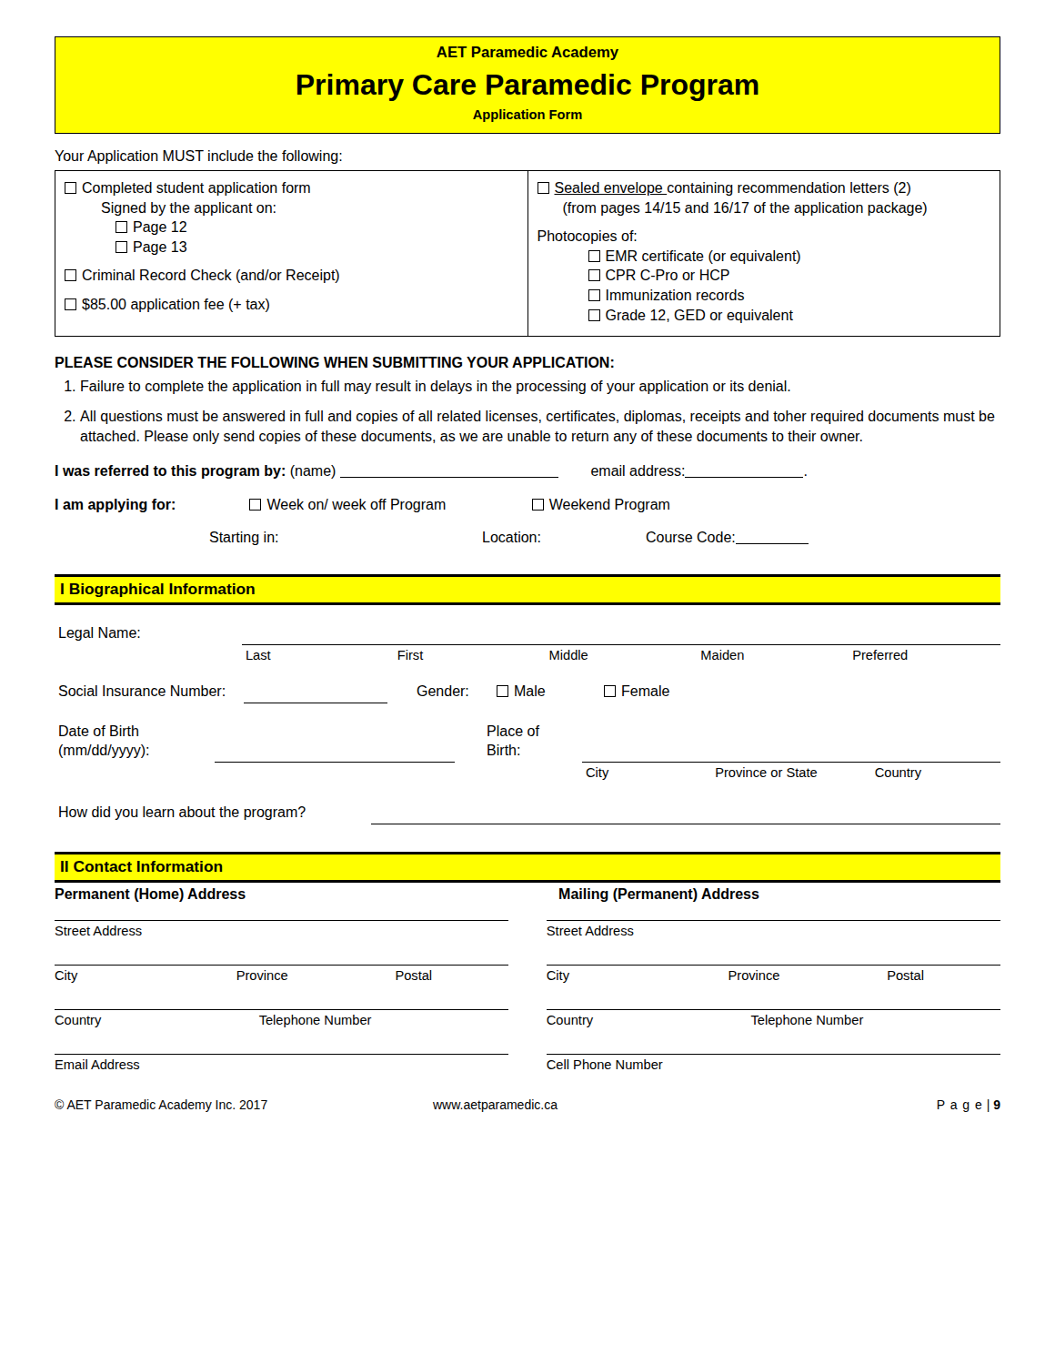AET Paramedic Academy
Primary Care Paramedic Program
Application Form
Your Application MUST include the following:
| Completed student application form Signed by the applicant on: Page 12 Page 13 Criminal Record Check (and/or Receipt) $85.00 application fee (+ tax) | Sealed envelope containing recommendation letters (2) (from pages 14/15 and 16/17 of the application package) Photocopies of: EMR certificate (or equivalent) CPR C-Pro or HCP Immunization records Grade 12, GED or equivalent |
PLEASE CONSIDER THE FOLLOWING WHEN SUBMITTING YOUR APPLICATION:
Failure to complete the application in full may result in delays in the processing of your application or its denial.
All questions must be answered in full and copies of all related licenses, certificates, diplomas, receipts and toher required documents must be attached. Please only send copies of these documents, as we are unable to return any of these documents to their owner.
I was referred to this program by: (name) email address: .
I am applying for: Week on/ week off Program Weekend Program
Starting in: Location: Course Code:
I Biographical Information
| Legal Name: | | | | | |
| | Last | First | Middle | Maiden | Preferred |
| Social Insurance Number: | | | Gender: | Male | Female | |
| Date of Birth (mm/dd/yyyy): | | | Place of Birth: | | | |
| | | | | City | Province or State | Country |
| How did you learn about the program? | |
II Contact Information
Permanent (Home) Address
Street Address
City Province Postal
Country Telephone Number
Email Address
Mailing (Permanent) Address
Street Address
City Province Postal
Country Telephone Number
Cell Phone Number
© AET Paramedic Academy Inc. 2017
www.aetparamedic.ca
P a g e | 9